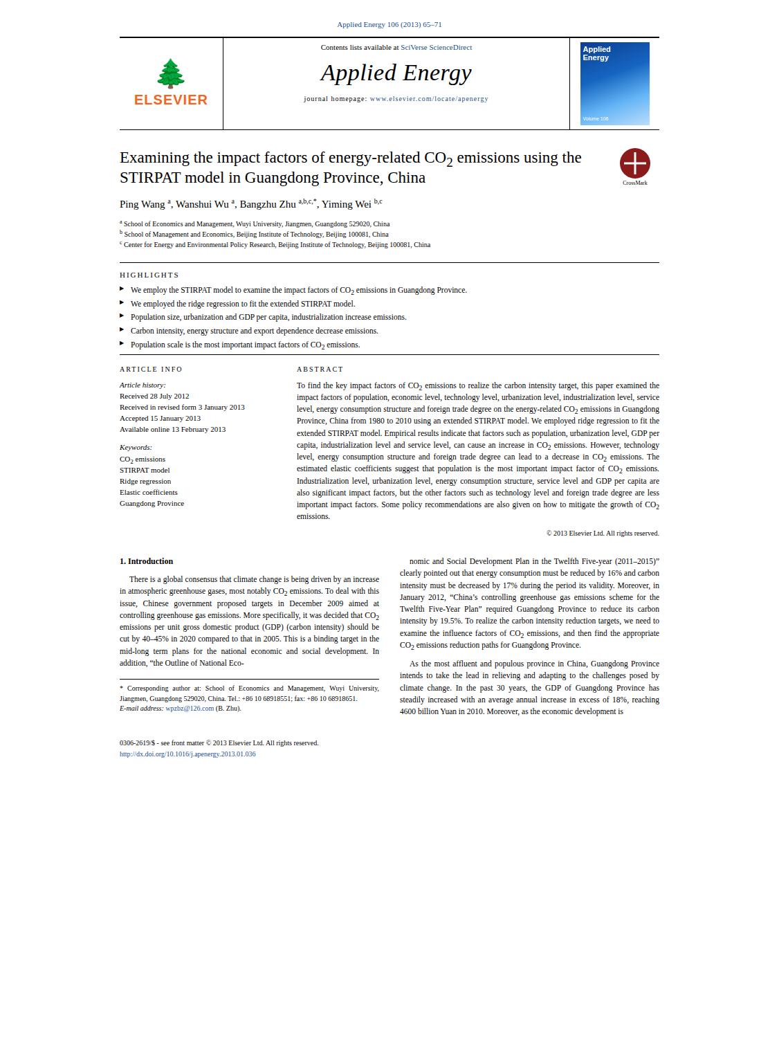Applied Energy 106 (2013) 65–71
🌲
ELSEVIER
Contents lists available at SciVerse ScienceDirect
Applied Energy
journal homepage: www.elsevier.com/locate/apenergy
Applied
Energy
Volume 106
CrossMark
Examining the impact factors of energy-related CO2 emissions using the STIRPAT model in Guangdong Province, China
Ping Wang a, Wanshui Wu a, Bangzhu Zhu a,b,c,*, Yiming Wei b,c
a School of Economics and Management, Wuyi University, Jiangmen, Guangdong 529020, China
b School of Management and Economics, Beijing Institute of Technology, Beijing 100081, China
c Center for Energy and Environmental Policy Research, Beijing Institute of Technology, Beijing 100081, China
highlights
We employ the STIRPAT model to examine the impact factors of CO2 emissions in Guangdong Province.
We employed the ridge regression to fit the extended STIRPAT model.
Population size, urbanization and GDP per capita, industrialization increase emissions.
Carbon intensity, energy structure and export dependence decrease emissions.
Population scale is the most important impact factors of CO2 emissions.
article info
Article history:
Received 28 July 2012
Received in revised form 3 January 2013
Accepted 15 January 2013
Available online 13 February 2013
Keywords:
CO2 emissions
STIRPAT model
Ridge regression
Elastic coefficients
Guangdong Province
abstract
To find the key impact factors of CO2 emissions to realize the carbon intensity target, this paper examined the impact factors of population, economic level, technology level, urbanization level, industrialization level, service level, energy consumption structure and foreign trade degree on the energy-related CO2 emissions in Guangdong Province, China from 1980 to 2010 using an extended STIRPAT model. We employed ridge regression to fit the extended STIRPAT model. Empirical results indicate that factors such as population, urbanization level, GDP per capita, industrialization level and service level, can cause an increase in CO2 emissions. However, technology level, energy consumption structure and foreign trade degree can lead to a decrease in CO2 emissions. The estimated elastic coefficients suggest that population is the most important impact factor of CO2 emissions. Industrialization level, urbanization level, energy consumption structure, service level and GDP per capita are also significant impact factors, but the other factors such as technology level and foreign trade degree are less important impact factors. Some policy recommendations are also given on how to mitigate the growth of CO2 emissions.
© 2013 Elsevier Ltd. All rights reserved.
1. Introduction
There is a global consensus that climate change is being driven by an increase in atmospheric greenhouse gases, most notably CO2 emissions. To deal with this issue, Chinese government proposed targets in December 2009 aimed at controlling greenhouse gas emissions. More specifically, it was decided that CO2 emissions per unit gross domestic product (GDP) (carbon intensity) should be cut by 40–45% in 2020 compared to that in 2005. This is a binding target in the mid-long term plans for the national economic and social development. In addition, “the Outline of National Eco-
* Corresponding author at: School of Economics and Management, Wuyi University, Jiangmen, Guangdong 529020, China. Tel.: +86 10 68918551; fax: +86 10 68918651.
E-mail address: wpzbz@126.com (B. Zhu).
nomic and Social Development Plan in the Twelfth Five-year (2011–2015)” clearly pointed out that energy consumption must be reduced by 16% and carbon intensity must be decreased by 17% during the period its validity. Moreover, in January 2012, “China’s controlling greenhouse gas emissions scheme for the Twelfth Five-Year Plan” required Guangdong Province to reduce its carbon intensity by 19.5%. To realize the carbon intensity reduction targets, we need to examine the influence factors of CO2 emissions, and then find the appropriate CO2 emissions reduction paths for Guangdong Province.
As the most affluent and populous province in China, Guangdong Province intends to take the lead in relieving and adapting to the challenges posed by climate change. In the past 30 years, the GDP of Guangdong Province has steadily increased with an average annual increase in excess of 18%, reaching 4600 billion Yuan in 2010. Moreover, as the economic development is
0306-2619/$ - see front matter © 2013 Elsevier Ltd. All rights reserved.
http://dx.doi.org/10.1016/j.apenergy.2013.01.036